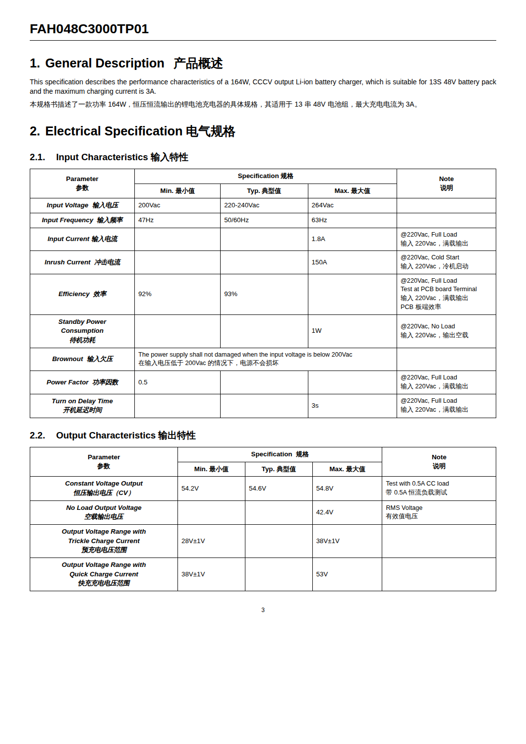FAH048C3000TP01
1. General Description产品概述
This specification describes the performance characteristics of a 164W, CCCV output Li-ion battery charger, which is suitable for 13S 48V battery pack and the maximum charging current is 3A.
本规格书描述了一款功率 164W，恒压恒流输出的锂电池充电器的具体规格，其适用于 13 串 48V 电池组，最大充电电流为 3A。
2. Electrical Specification 电气规格
2.1. Input Characteristics 输入特性
| Parameter 参数 | Specification 规格 | Note 说明 |
| --- | --- | --- |
| Min. 最小值 | Typ. 典型值 | Max. 最大值 |
| Input Voltage 输入电压 | 200Vac | 220-240Vac | 264Vac | |
| Input Frequency 输入频率 | 47Hz | 50/60Hz | 63Hz | |
| Input Current 输入电流 | | | 1.8A | @220Vac, Full Load 输入 220Vac，满载输出 |
| Inrush Current 冲击电流 | | | 150A | @220Vac, Cold Start 输入 220Vac，冷机启动 |
| Efficiency 效率 | 92% | 93% | | @220Vac, Full Load Test at PCB board Terminal 输入 220Vac，满载输出 PCB 板端效率 |
| Standby Power Consumption 待机功耗 | | | 1W | @220Vac, No Load 输入 220Vac，输出空载 |
| Brownout 输入欠压 | The power supply shall not damaged when the input voltage is below 200Vac 在输入电压低于 200Vac 的情况下，电源不会损坏 | |
| Power Factor 功率因数 | 0.5 | | | @220Vac, Full Load 输入 220Vac，满载输出 |
| Turn on Delay Time 开机延迟时间 | | | 3s | @220Vac, Full Load 输入 220Vac，满载输出 |
2.2. Output Characteristics 输出特性
| Parameter 参数 | Specification 规格 | Note 说明 |
| --- | --- | --- |
| Min. 最小值 | Typ. 典型值 | Max. 最大值 |
| Constant Voltage Output 恒压输出电压（CV） | 54.2V | 54.6V | 54.8V | Test with 0.5A CC load 带 0.5A 恒流负载测试 |
| No Load Output Voltage 空载输出电压 | | | 42.4V | RMS Voltage 有效值电压 |
| Output Voltage Range with Trickle Charge Current 预充电电压范围 | 28V±1V | | 38V±1V | |
| Output Voltage Range with Quick Charge Current 快充充电电压范围 | 38V±1V | | 53V | |
3